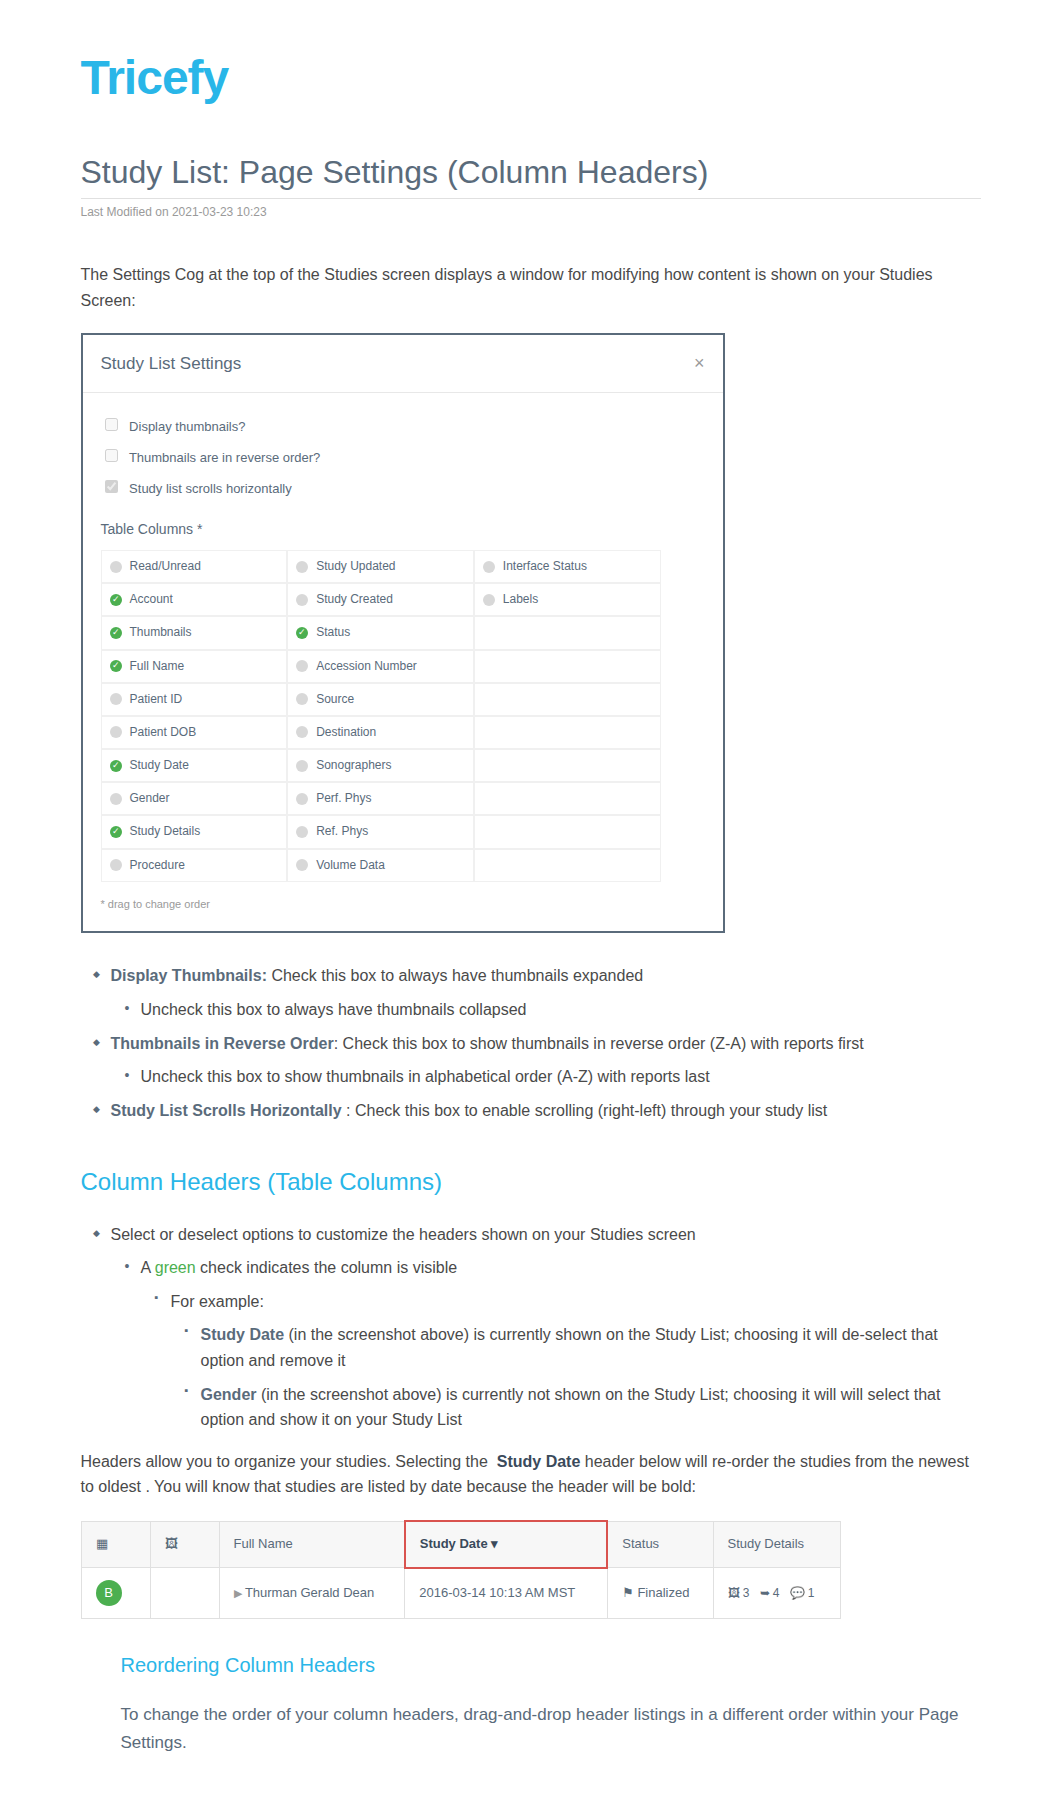Tricefy
Study List: Page Settings (Column Headers)
Last Modified on 2021-03-23 10:23
The Settings Cog at the top of the Studies screen displays a window for modifying how content is shown on your Studies Screen:
Study List Settings ×
Display thumbnails?
Thumbnails are in reverse order?
Study list scrolls horizontally
Table Columns *
Read/Unread
Study Updated
Interface Status
Account
Study Created
Labels
Thumbnails
Status
Full Name
Accession Number
Patient ID
Source
Patient DOB
Destination
Study Date
Sonographers
Gender
Perf. Phys
Study Details
Ref. Phys
Procedure
Volume Data
* drag to change order
Display Thumbnails: Check this box to always have thumbnails expanded
Uncheck this box to always have thumbnails collapsed
Thumbnails in Reverse Order: Check this box to show thumbnails in reverse order (Z-A) with reports first
Uncheck this box to show thumbnails in alphabetical order (A-Z) with reports last
Study List Scrolls Horizontally : Check this box to enable scrolling (right-left) through your study list
Column Headers (Table Columns)
Select or deselect options to customize the headers shown on your Studies screen
A green check indicates the column is visible
For example:
Study Date (in the screenshot above) is currently shown on the Study List; choosing it will de-select that option and remove it
Gender (in the screenshot above) is currently not shown on the Study List; choosing it will will select that option and show it on your Study List
Headers allow you to organize your studies. Selecting the Study Date header below will re-order the studies from the newest to oldest . You will know that studies are listed by date because the header will be bold:
| ▦ | 🖼 | Full Name | Study Date ▾ | Status | Study Details |
| --- | --- | --- | --- | --- | --- |
| B | | ▶ Thurman Gerald Dean | 2016-03-14 10:13 AM MST | ⚑ Finalized | 🖼 3 ➥ 4 💬 1 |
Reordering Column Headers
To change the order of your column headers, drag-and-drop header listings in a different order within your Page Settings.